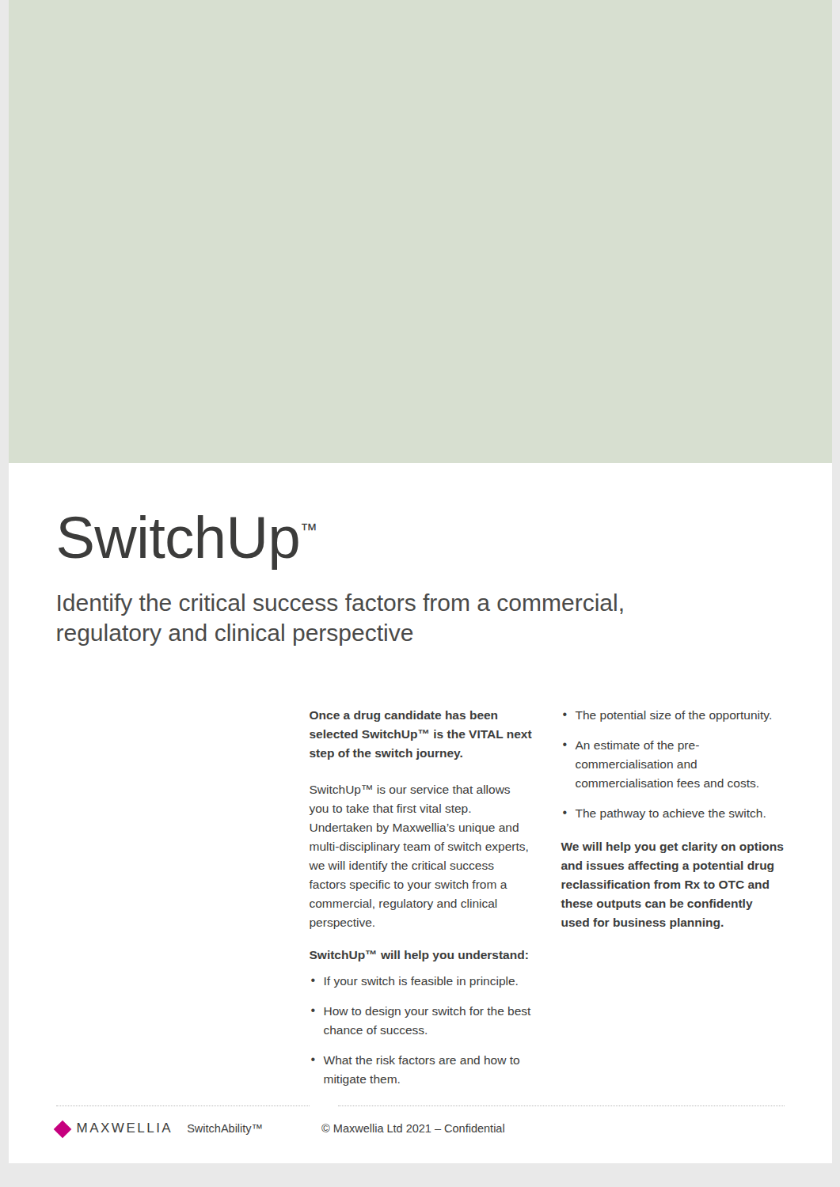SwitchUp™
Identify the critical success factors from a commercial,
regulatory and clinical perspective
Once a drug candidate has been selected SwitchUp™ is the VITAL next step of the switch journey.
SwitchUp™ is our service that allows you to take that first vital step. Undertaken by Maxwellia’s unique and multi-disciplinary team of switch experts, we will identify the critical success factors specific to your switch from a commercial, regulatory and clinical perspective.
SwitchUp™ will help you understand:
If your switch is feasible in principle.
How to design your switch for the best chance of success.
What the risk factors are and how to mitigate them.
The potential size of the opportunity.
An estimate of the pre-commercialisation and commercialisation fees and costs.
The pathway to achieve the switch.
We will help you get clarity on options and issues affecting a potential drug reclassification from Rx to OTC and these outputs can be confidently used for business planning.
MAXWELLIA SwitchAbility™ © Maxwellia Ltd 2021 – Confidential